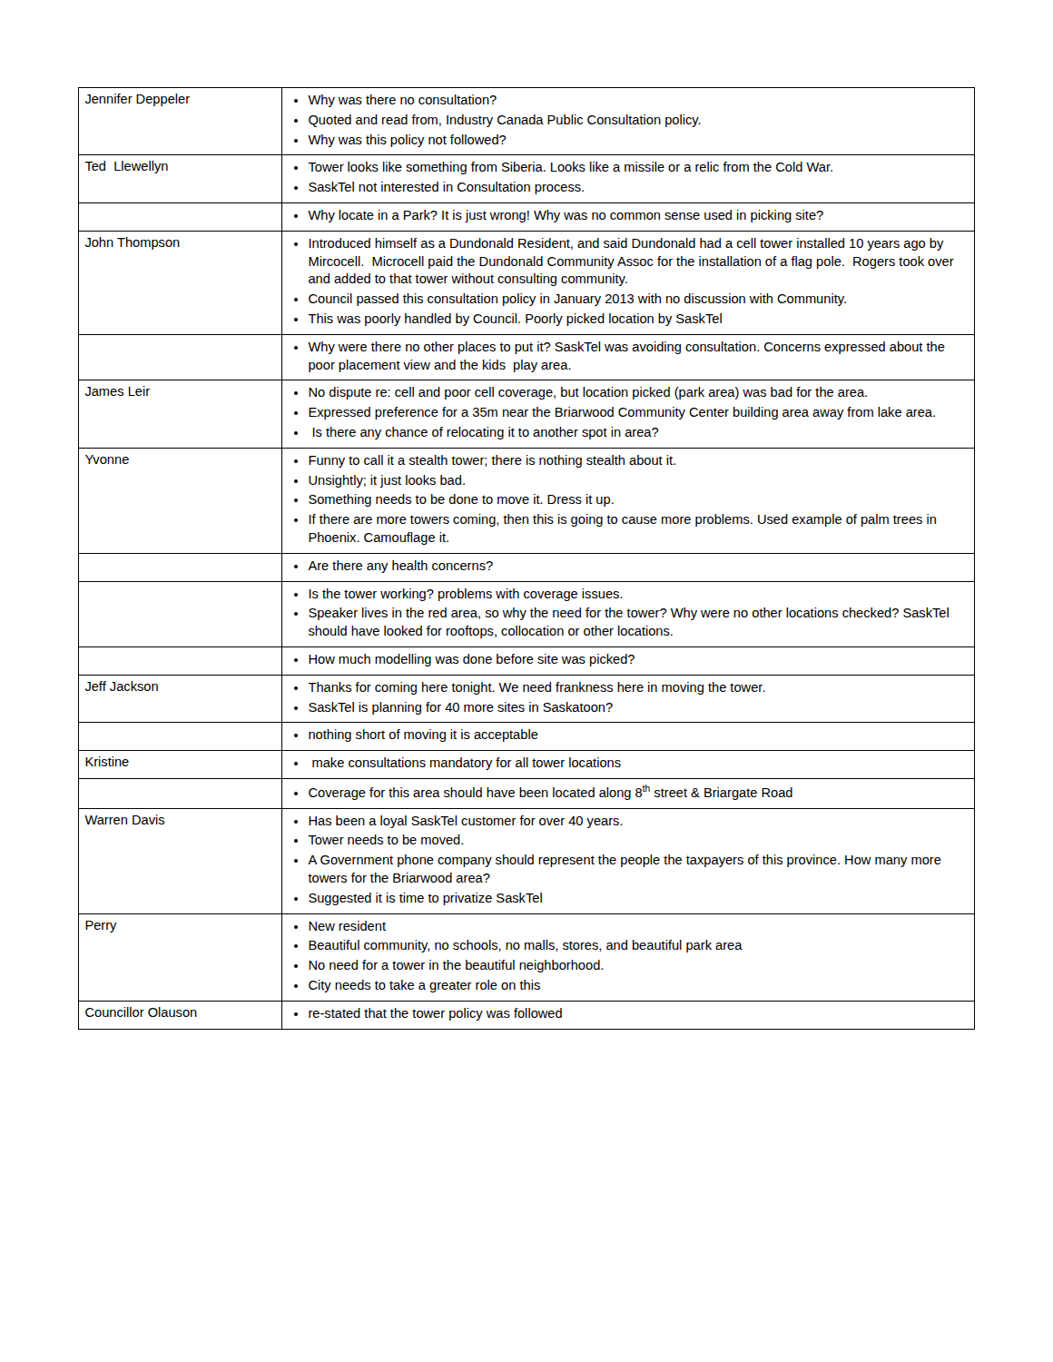| Jennifer Deppeler | Why was there no consultation? Quoted and read from, Industry Canada Public Consultation policy. Why was this policy not followed? |
| Ted Llewellyn | Tower looks like something from Siberia. Looks like a missile or a relic from the Cold War. SaskTel not interested in Consultation process. |
| | Why locate in a Park? It is just wrong! Why was no common sense used in picking site? |
| John Thompson | Introduced himself as a Dundonald Resident, and said Dundonald had a cell tower installed 10 years ago by Mircocell. Microcell paid the Dundonald Community Assoc for the installation of a flag pole. Rogers took over and added to that tower without consulting community. Council passed this consultation policy in January 2013 with no discussion with Community. This was poorly handled by Council. Poorly picked location by SaskTel |
| | Why were there no other places to put it? SaskTel was avoiding consultation. Concerns expressed about the poor placement view and the kids play area. |
| James Leir | No dispute re: cell and poor cell coverage, but location picked (park area) was bad for the area. Expressed preference for a 35m near the Briarwood Community Center building area away from lake area. Is there any chance of relocating it to another spot in area? |
| Yvonne | Funny to call it a stealth tower; there is nothing stealth about it. Unsightly; it just looks bad. Something needs to be done to move it. Dress it up. If there are more towers coming, then this is going to cause more problems. Used example of palm trees in Phoenix. Camouflage it. |
| | Are there any health concerns? |
| | Is the tower working? problems with coverage issues. Speaker lives in the red area, so why the need for the tower? Why were no other locations checked? SaskTel should have looked for rooftops, collocation or other locations. |
| | How much modelling was done before site was picked? |
| Jeff Jackson | Thanks for coming here tonight. We need frankness here in moving the tower. SaskTel is planning for 40 more sites in Saskatoon? |
| | nothing short of moving it is acceptable |
| Kristine | make consultations mandatory for all tower locations |
| | Coverage for this area should have been located along 8 th street & Briargate Road |
| Warren Davis | Has been a loyal SaskTel customer for over 40 years. Tower needs to be moved. A Government phone company should represent the people the taxpayers of this province. How many more towers for the Briarwood area? Suggested it is time to privatize SaskTel |
| Perry | New resident Beautiful community, no schools, no malls, stores, and beautiful park area No need for a tower in the beautiful neighborhood. City needs to take a greater role on this |
| Councillor Olauson | re-stated that the tower policy was followed |